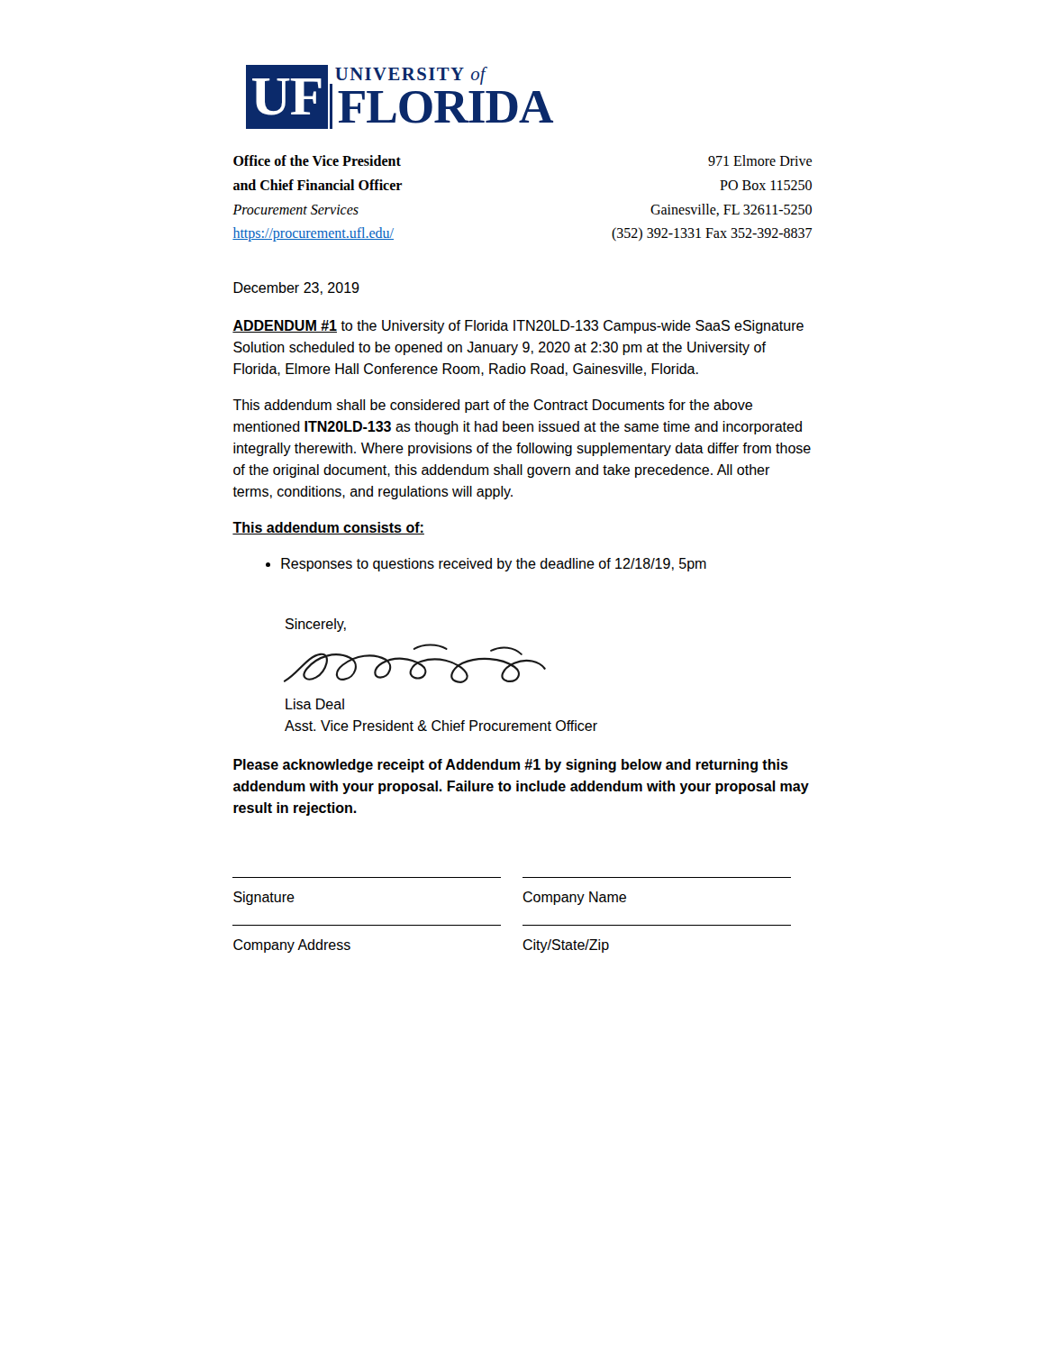UF
UNIVERSITY of
FLORIDA
| Office of the Vice President | 971 Elmore Drive |
| and Chief Financial Officer | PO Box 115250 |
| Procurement Services | Gainesville, FL 32611-5250 |
| https://procurement.ufl.edu/ | (352) 392-1331 Fax 352-392-8837 |
December 23, 2019
ADDENDUM #1 to the University of Florida ITN20LD-133 Campus-wide SaaS eSignature Solution scheduled to be opened on January 9, 2020 at 2:30 pm at the University of Florida, Elmore Hall Conference Room, Radio Road, Gainesville, Florida.
This addendum shall be considered part of the Contract Documents for the above mentioned ITN20LD-133 as though it had been issued at the same time and incorporated integrally therewith. Where provisions of the following supplementary data differ from those of the original document, this addendum shall govern and take precedence. All other terms, conditions, and regulations will apply.
This addendum consists of:
Responses to questions received by the deadline of 12/18/19, 5pm
Sincerely,
Lisa Deal
Asst. Vice President & Chief Procurement Officer
Please acknowledge receipt of Addendum #1 by signing below and returning this addendum with your proposal. Failure to include addendum with your proposal may result in rejection.
| Signature | Company Name |
| Company Address | City/State/Zip |